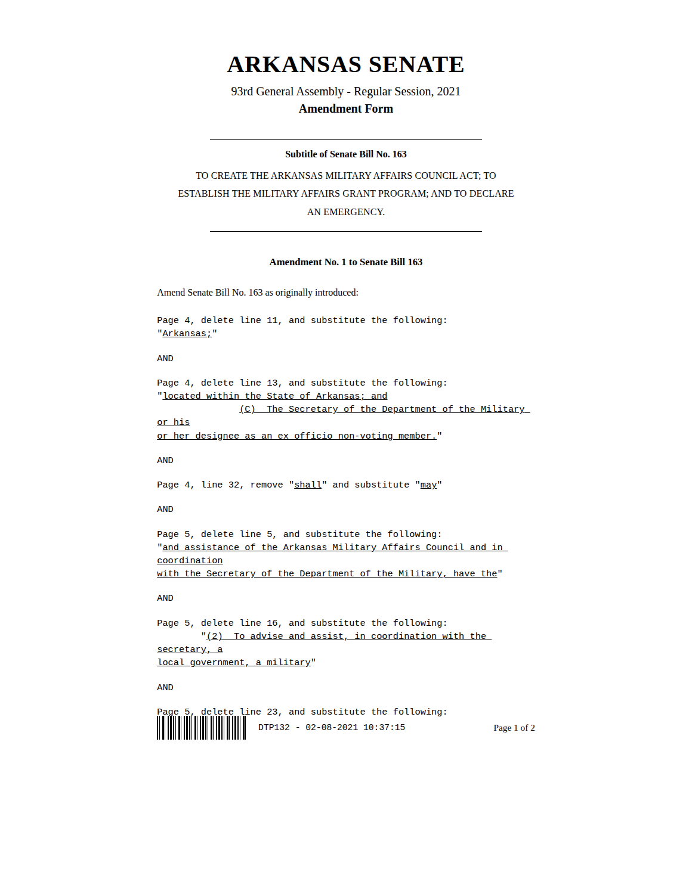ARKANSAS SENATE
93rd General Assembly - Regular Session, 2021
Amendment Form
Subtitle of Senate Bill No. 163
TO CREATE THE ARKANSAS MILITARY AFFAIRS COUNCIL ACT; TO ESTABLISH THE MILITARY AFFAIRS GRANT PROGRAM; AND TO DECLARE AN EMERGENCY.
Amendment No. 1 to Senate Bill 163
Amend Senate Bill No. 163 as originally introduced:
Page 4, delete line 11, and substitute the following: "Arkansas;"
AND
Page 4, delete line 13, and substitute the following: "located within the State of Arkansas; and (C) The Secretary of the Department of the Military or his or her designee as an ex officio non-voting member."
AND
Page 4, line 32, remove "shall" and substitute "may"
AND
Page 5, delete line 5, and substitute the following: "and assistance of the Arkansas Military Affairs Council and in coordination with the Secretary of the Department of the Military, have the"
AND
Page 5, delete line 16, and substitute the following: "(2) To advise and assist, in coordination with the secretary, a local government, a military"
AND
Page 5, delete line 23, and substitute the following:
DTP132 - 02-08-2021 10:37:15
Page 1 of 2